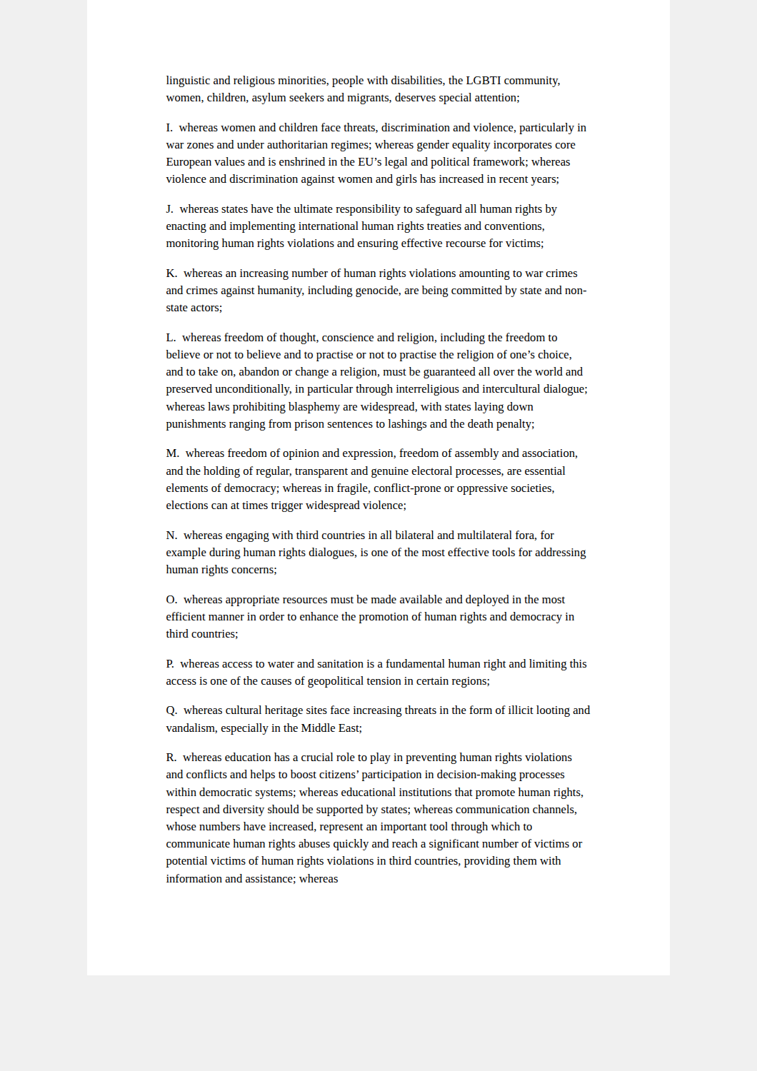linguistic and religious minorities, people with disabilities, the LGBTI community, women, children, asylum seekers and migrants, deserves special attention;
I. whereas women and children face threats, discrimination and violence, particularly in war zones and under authoritarian regimes; whereas gender equality incorporates core European values and is enshrined in the EU’s legal and political framework; whereas violence and discrimination against women and girls has increased in recent years;
J. whereas states have the ultimate responsibility to safeguard all human rights by enacting and implementing international human rights treaties and conventions, monitoring human rights violations and ensuring effective recourse for victims;
K. whereas an increasing number of human rights violations amounting to war crimes and crimes against humanity, including genocide, are being committed by state and non-state actors;
L. whereas freedom of thought, conscience and religion, including the freedom to believe or not to believe and to practise or not to practise the religion of one’s choice, and to take on, abandon or change a religion, must be guaranteed all over the world and preserved unconditionally, in particular through interreligious and intercultural dialogue; whereas laws prohibiting blasphemy are widespread, with states laying down punishments ranging from prison sentences to lashings and the death penalty;
M. whereas freedom of opinion and expression, freedom of assembly and association, and the holding of regular, transparent and genuine electoral processes, are essential elements of democracy; whereas in fragile, conflict-prone or oppressive societies, elections can at times trigger widespread violence;
N. whereas engaging with third countries in all bilateral and multilateral fora, for example during human rights dialogues, is one of the most effective tools for addressing human rights concerns;
O. whereas appropriate resources must be made available and deployed in the most efficient manner in order to enhance the promotion of human rights and democracy in third countries;
P. whereas access to water and sanitation is a fundamental human right and limiting this access is one of the causes of geopolitical tension in certain regions;
Q. whereas cultural heritage sites face increasing threats in the form of illicit looting and vandalism, especially in the Middle East;
R. whereas education has a crucial role to play in preventing human rights violations and conflicts and helps to boost citizens’ participation in decision-making processes within democratic systems; whereas educational institutions that promote human rights, respect and diversity should be supported by states; whereas communication channels, whose numbers have increased, represent an important tool through which to communicate human rights abuses quickly and reach a significant number of victims or potential victims of human rights violations in third countries, providing them with information and assistance; whereas